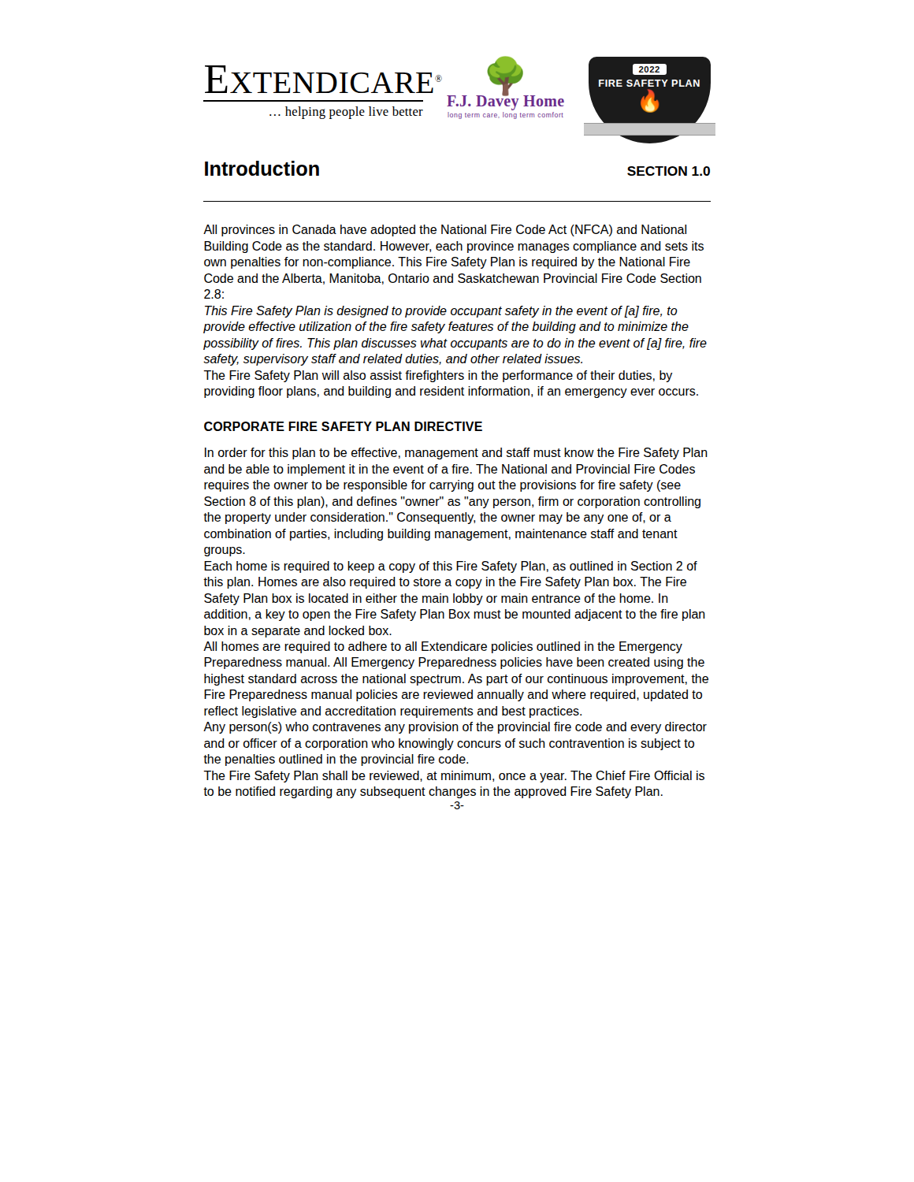EXTENDICARE®
… helping people live better
🌳
F.J. Davey Home
long term care, long term comfort
2022
Fire Safety Plan
🔥
Introduction
SECTION 1.0
All provinces in Canada have adopted the National Fire Code Act (NFCA) and National Building Code as the standard. However, each province manages compliance and sets its own penalties for non-compliance. This Fire Safety Plan is required by the National Fire Code and the Alberta, Manitoba, Ontario and Saskatchewan Provincial Fire Code Section 2.8:
This Fire Safety Plan is designed to provide occupant safety in the event of [a] fire, to provide effective utilization of the fire safety features of the building and to minimize the possibility of fires. This plan discusses what occupants are to do in the event of [a] fire, fire safety, supervisory staff and related duties, and other related issues.
The Fire Safety Plan will also assist firefighters in the performance of their duties, by providing floor plans, and building and resident information, if an emergency ever occurs.
CORPORATE FIRE SAFETY PLAN DIRECTIVE
In order for this plan to be effective, management and staff must know the Fire Safety Plan and be able to implement it in the event of a fire. The National and Provincial Fire Codes requires the owner to be responsible for carrying out the provisions for fire safety (see Section 8 of this plan), and defines "owner" as "any person, firm or corporation controlling the property under consideration." Consequently, the owner may be any one of, or a combination of parties, including building management, maintenance staff and tenant groups.
Each home is required to keep a copy of this Fire Safety Plan, as outlined in Section 2 of this plan. Homes are also required to store a copy in the Fire Safety Plan box. The Fire Safety Plan box is located in either the main lobby or main entrance of the home. In addition, a key to open the Fire Safety Plan Box must be mounted adjacent to the fire plan box in a separate and locked box.
All homes are required to adhere to all Extendicare policies outlined in the Emergency Preparedness manual. All Emergency Preparedness policies have been created using the highest standard across the national spectrum. As part of our continuous improvement, the Fire Preparedness manual policies are reviewed annually and where required, updated to reflect legislative and accreditation requirements and best practices.
Any person(s) who contravenes any provision of the provincial fire code and every director and or officer of a corporation who knowingly concurs of such contravention is subject to the penalties outlined in the provincial fire code.
The Fire Safety Plan shall be reviewed, at minimum, once a year. The Chief Fire Official is to be notified regarding any subsequent changes in the approved Fire Safety Plan.
-3-